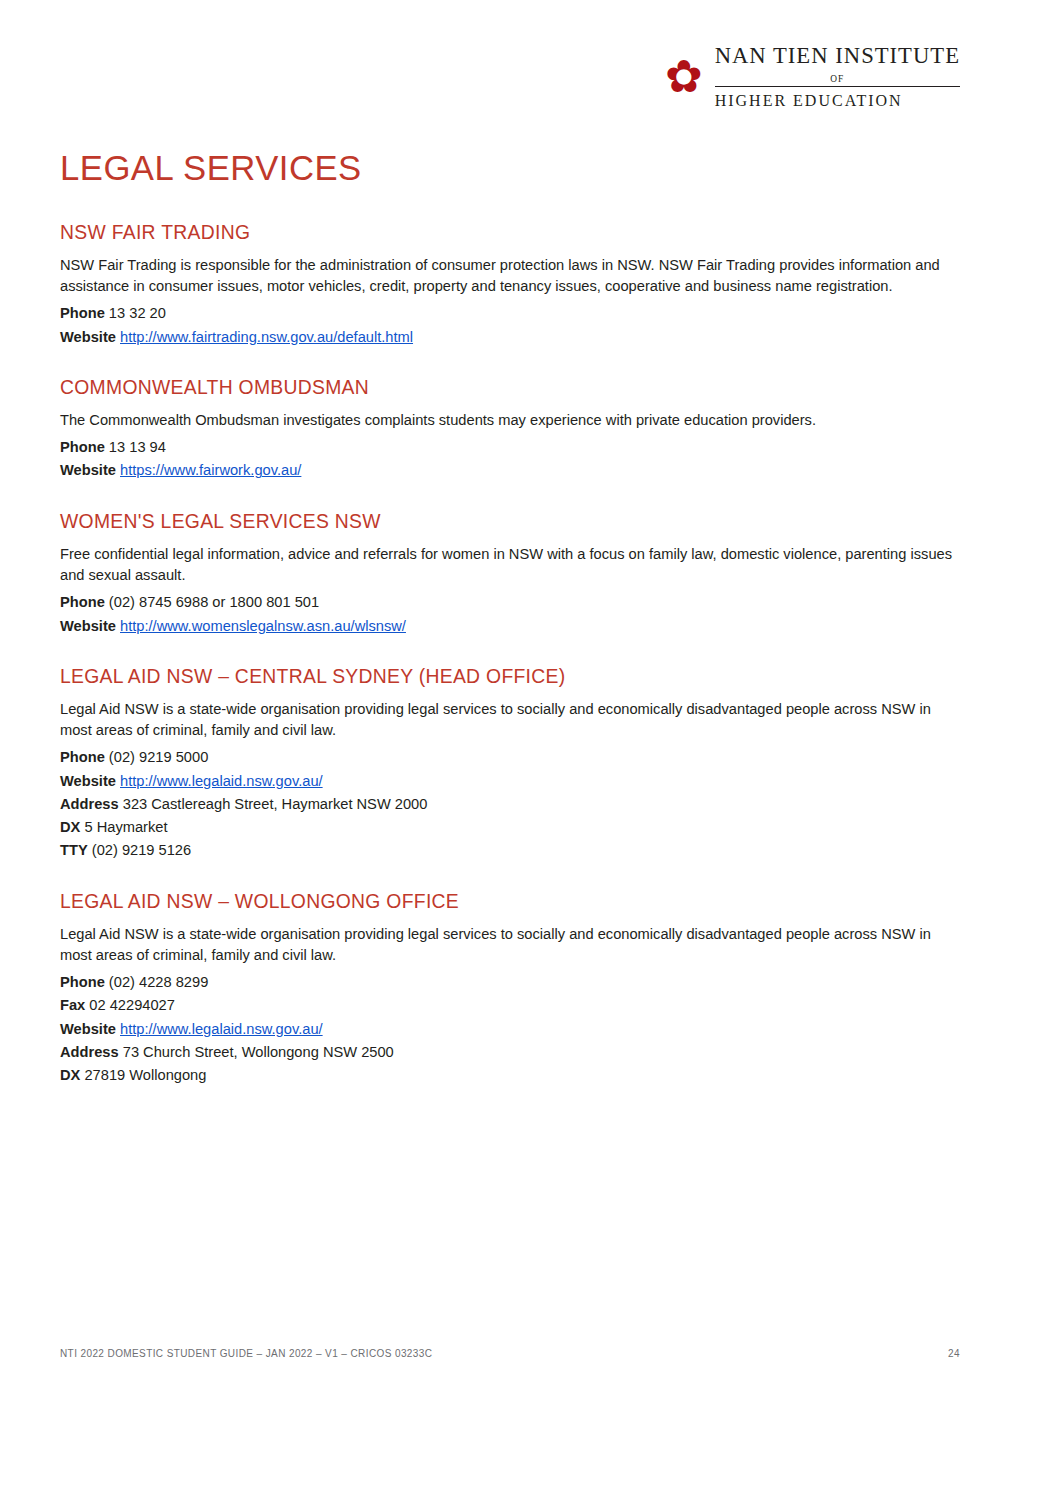✿ NAN TIEN INSTITUTE OF HIGHER EDUCATION
LEGAL SERVICES
NSW FAIR TRADING
NSW Fair Trading is responsible for the administration of consumer protection laws in NSW. NSW Fair Trading provides information and assistance in consumer issues, motor vehicles, credit, property and tenancy issues, cooperative and business name registration.
Phone 13 32 20
Website http://www.fairtrading.nsw.gov.au/default.html
COMMONWEALTH OMBUDSMAN
The Commonwealth Ombudsman investigates complaints students may experience with private education providers.
Phone 13 13 94
Website https://www.fairwork.gov.au/
WOMEN'S LEGAL SERVICES NSW
Free confidential legal information, advice and referrals for women in NSW with a focus on family law, domestic violence, parenting issues and sexual assault.
Phone (02) 8745 6988 or 1800 801 501
Website http://www.womenslegalnsw.asn.au/wlsnsw/
LEGAL AID NSW – CENTRAL SYDNEY (HEAD OFFICE)
Legal Aid NSW is a state-wide organisation providing legal services to socially and economically disadvantaged people across NSW in most areas of criminal, family and civil law.
Phone (02) 9219 5000
Website http://www.legalaid.nsw.gov.au/
Address 323 Castlereagh Street, Haymarket NSW 2000
DX 5 Haymarket
TTY (02) 9219 5126
LEGAL AID NSW – WOLLONGONG OFFICE
Legal Aid NSW is a state-wide organisation providing legal services to socially and economically disadvantaged people across NSW in most areas of criminal, family and civil law.
Phone (02) 4228 8299
Fax 02 42294027
Website http://www.legalaid.nsw.gov.au/
Address 73 Church Street, Wollongong NSW 2500
DX 27819 Wollongong
NTI 2022 DOMESTIC STUDENT GUIDE – JAN 2022 – V1 – CRICOS 03233C 24